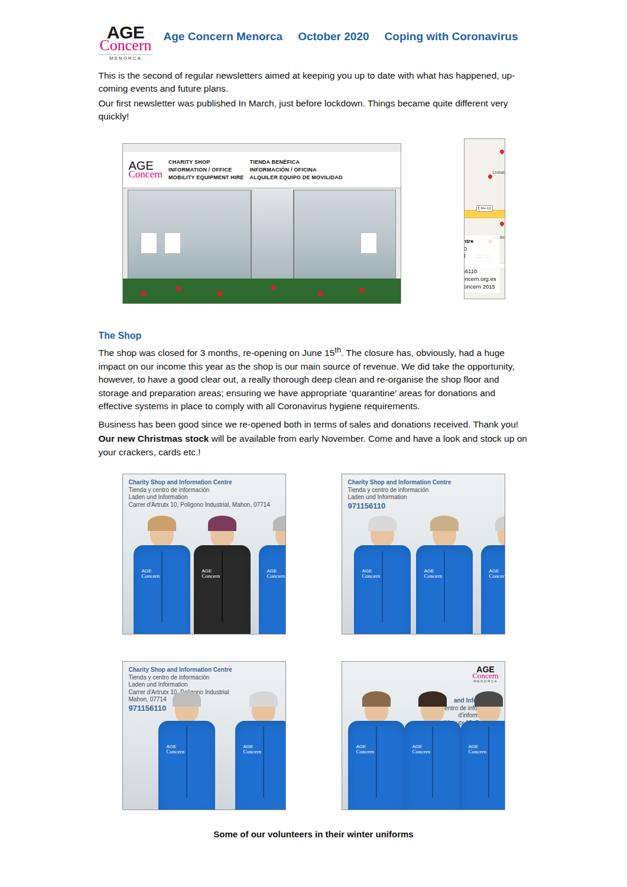AGE Concern MENORCA
Age Concern Menorca October 2020 Coping with Coronavirus
This is the second of regular newsletters aimed at keeping you up to date with what has happened, up-coming events and future plans.
Our first newsletter was published In March, just before lockdown. Things became quite different very quickly!
AGEConcern
CHARITY SHOP
INFORMATION / OFFICE
MOBILITY EQUIPMENT HIRE
TIENDA BENÉFICA
INFORMACIÓN / OFICINA
ALQUILER EQUIPO DE MOVILIDAD
Warehouse Motor vehicle dealer Neumáticos Y
Mecánica Mahón Unilabs Shop Auto parts store Talleres Carreras Petrol Station Rental company Supermarket VisitMenorca.com AGE CONCERN
MENORCA Me-12 Me-12 Me-12
Age Concern Centre
Carrer d'Artrutx, 10
Poligono Industrial
Mahon, 07714
Telephone : 971156110
menorca@agecconcern.org.es
Facebook : Age Concern 2015
The Shop
The shop was closed for 3 months, re-opening on June 15th. The closure has, obviously, had a huge impact on our income this year as the shop is our main source of revenue. We did take the opportunity, however, to have a good clear out, a really thorough deep clean and re-organise the shop floor and storage and preparation areas; ensuring we have appropriate ‘quarantine’ areas for donations and effective systems in place to comply with all Coronavirus hygiene requirements.
Business has been good since we re-opened both in terms of sales and donations received. Thank you!
Our new Christmas stock will be available from early November. Come and have a look and stock up on your crackers, cards etc.!
Charity Shop and Information Centre Tienda y centro de información Laden und Information Carrer d'Artrutx 10, Poligono Industrial, Mahon, 07714
AGEConcern
AGEConcern
AGEConcern
Charity Shop and Information Centre Tienda y centro de información Laden und Information 971156110
AGEConcern
AGEConcern
AGEConcern
Charity Shop and Information Centre Tienda y centro de información Laden und Information Carrer d'Artrutx 10, Poligono Industrial Mahon, 07714 971156110
AGEConcern
AGEConcern
AGE Concern MENORCA
and Information centro de información d'informationen Carrer d'Artrutx 10, Poligono Mahon, 07714
AGEConcern
AGEConcern
AGEConcern
AGEConcern
Some of our volunteers in their winter uniforms